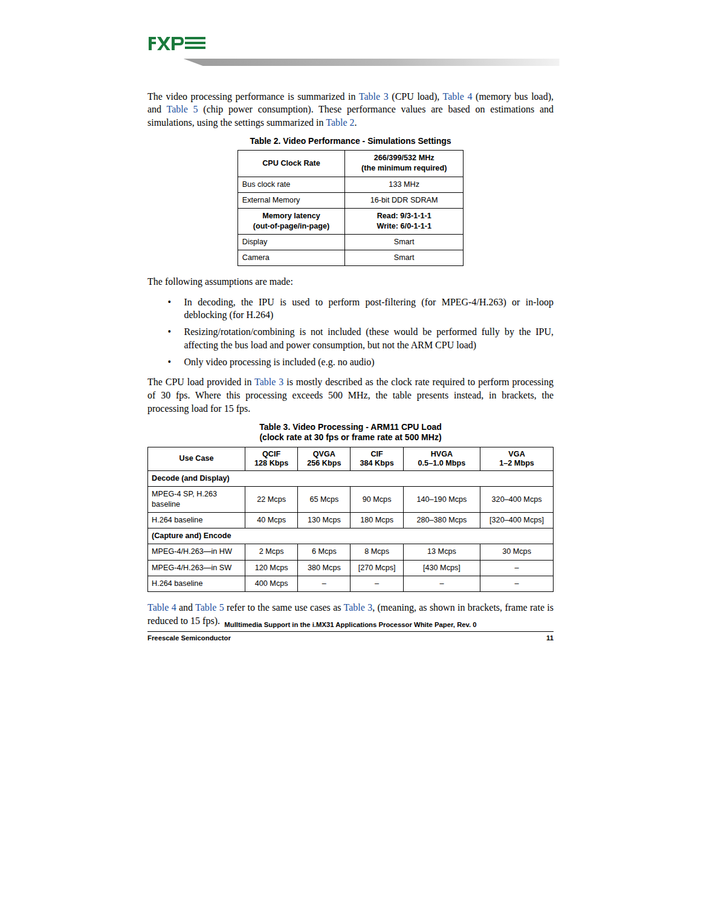The video processing performance is summarized in Table 3 (CPU load), Table 4 (memory bus load), and Table 5 (chip power consumption). These performance values are based on estimations and simulations, using the settings summarized in Table 2.
Table 2. Video Performance - Simulations Settings
| CPU Clock Rate | 266/399/532 MHz (the minimum required) |
| --- | --- |
| Bus clock rate | 133 MHz |
| External Memory | 16-bit DDR SDRAM |
| Memory latency (out-of-page/in-page) | Read: 9/3-1-1-1 Write: 6/0-1-1-1 |
| Display | Smart |
| Camera | Smart |
The following assumptions are made:
In decoding, the IPU is used to perform post-filtering (for MPEG-4/H.263) or in-loop deblocking (for H.264)
Resizing/rotation/combining is not included (these would be performed fully by the IPU, affecting the bus load and power consumption, but not the ARM CPU load)
Only video processing is included (e.g. no audio)
The CPU load provided in Table 3 is mostly described as the clock rate required to perform processing of 30 fps. Where this processing exceeds 500 MHz, the table presents instead, in brackets, the processing load for 15 fps.
Table 3. Video Processing - ARM11 CPU Load
(clock rate at 30 fps or frame rate at 500 MHz)
| Use Case | QCIF 128 Kbps | QVGA 256 Kbps | CIF 384 Kbps | HVGA 0.5–1.0 Mbps | VGA 1–2 Mbps |
| --- | --- | --- | --- | --- | --- |
| Decode (and Display) |
| MPEG-4 SP, H.263 baseline | 22 Mcps | 65 Mcps | 90 Mcps | 140–190 Mcps | 320–400 Mcps |
| H.264 baseline | 40 Mcps | 130 Mcps | 180 Mcps | 280–380 Mcps | [320–400 Mcps] |
| (Capture and) Encode |
| MPEG-4/H.263—in HW | 2 Mcps | 6 Mcps | 8 Mcps | 13 Mcps | 30 Mcps |
| MPEG-4/H.263—in SW | 120 Mcps | 380 Mcps | [270 Mcps] | [430 Mcps] | – |
| H.264 baseline | 400 Mcps | – | – | – | – |
Table 4 and Table 5 refer to the same use cases as Table 3, (meaning, as shown in brackets, frame rate is reduced to 15 fps).
Mulltimedia Support in the i.MX31 Applications Processor White Paper, Rev. 0
Freescale Semiconductor 11